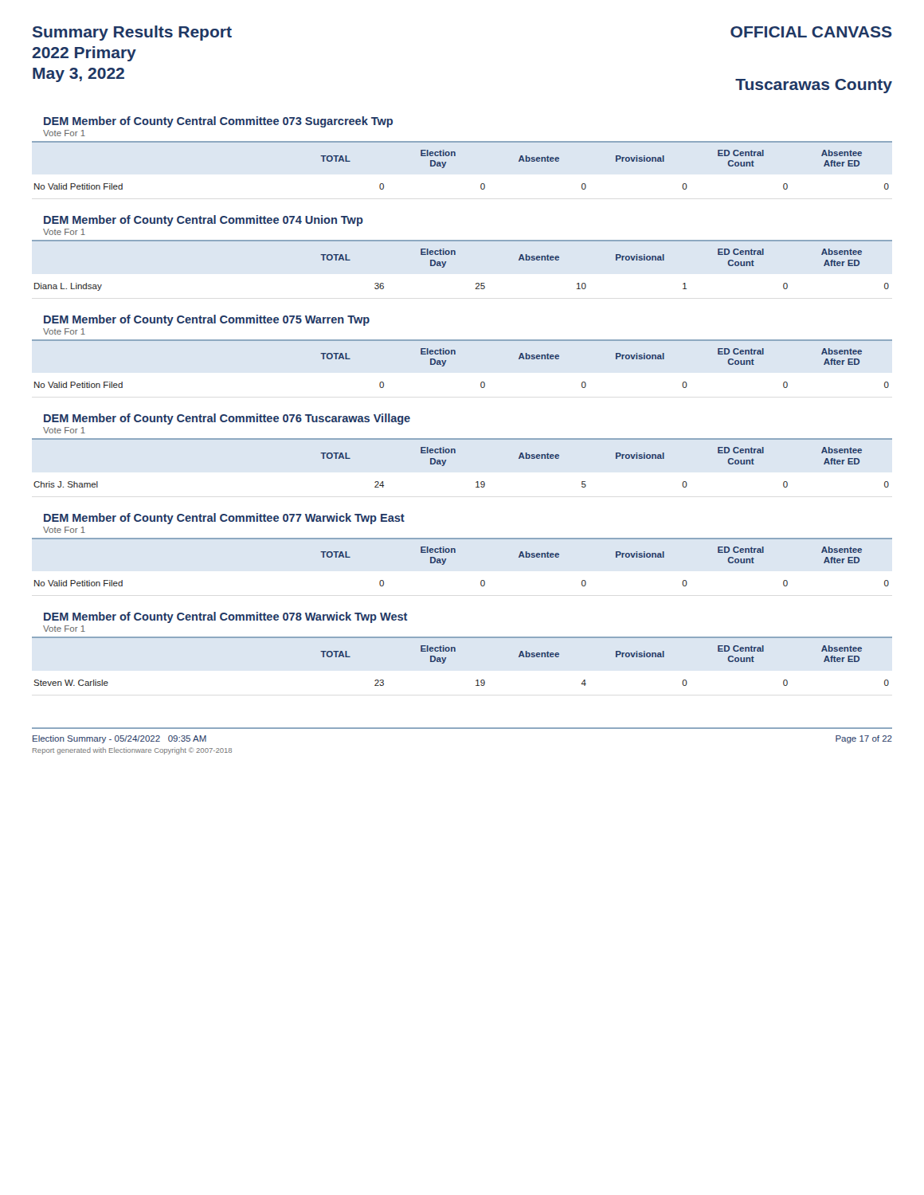Summary Results Report
2022 Primary
May 3, 2022
OFFICIAL CANVASS
Tuscarawas County
DEM Member of County Central Committee 073 Sugarcreek Twp
Vote For 1
| | TOTAL | Election Day | Absentee | Provisional | ED Central Count | Absentee After ED |
| --- | --- | --- | --- | --- | --- | --- |
| No Valid Petition Filed | 0 | 0 | 0 | 0 | 0 | 0 |
DEM Member of County Central Committee 074 Union Twp
Vote For 1
| | TOTAL | Election Day | Absentee | Provisional | ED Central Count | Absentee After ED |
| --- | --- | --- | --- | --- | --- | --- |
| Diana L. Lindsay | 36 | 25 | 10 | 1 | 0 | 0 |
DEM Member of County Central Committee 075 Warren Twp
Vote For 1
| | TOTAL | Election Day | Absentee | Provisional | ED Central Count | Absentee After ED |
| --- | --- | --- | --- | --- | --- | --- |
| No Valid Petition Filed | 0 | 0 | 0 | 0 | 0 | 0 |
DEM Member of County Central Committee 076 Tuscarawas Village
Vote For 1
| | TOTAL | Election Day | Absentee | Provisional | ED Central Count | Absentee After ED |
| --- | --- | --- | --- | --- | --- | --- |
| Chris J. Shamel | 24 | 19 | 5 | 0 | 0 | 0 |
DEM Member of County Central Committee 077 Warwick Twp East
Vote For 1
| | TOTAL | Election Day | Absentee | Provisional | ED Central Count | Absentee After ED |
| --- | --- | --- | --- | --- | --- | --- |
| No Valid Petition Filed | 0 | 0 | 0 | 0 | 0 | 0 |
DEM Member of County Central Committee 078 Warwick Twp West
Vote For 1
| | TOTAL | Election Day | Absentee | Provisional | ED Central Count | Absentee After ED |
| --- | --- | --- | --- | --- | --- | --- |
| Steven W. Carlisle | 23 | 19 | 4 | 0 | 0 | 0 |
Election Summary - 05/24/2022 09:35 AM
Report generated with Electionware Copyright © 2007-2018
Page 17 of 22